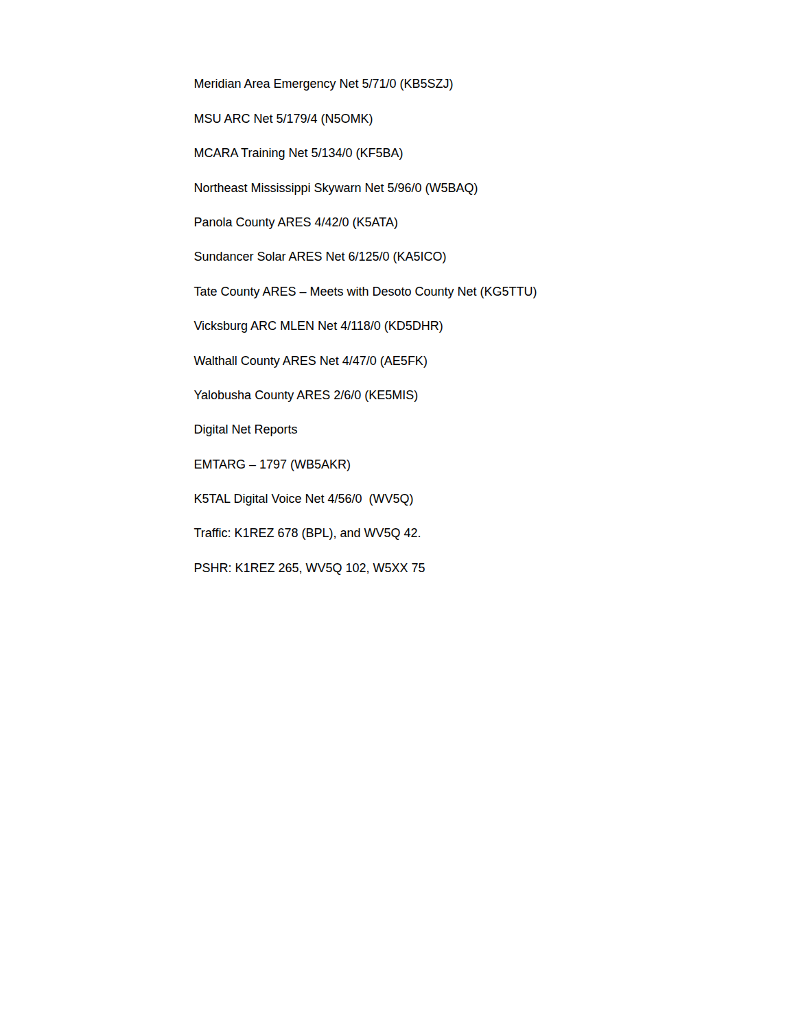Meridian Area Emergency Net 5/71/0 (KB5SZJ)
MSU ARC Net 5/179/4 (N5OMK)
MCARA Training Net 5/134/0 (KF5BA)
Northeast Mississippi Skywarn Net 5/96/0 (W5BAQ)
Panola County ARES 4/42/0 (K5ATA)
Sundancer Solar ARES Net 6/125/0 (KA5ICO)
Tate County ARES – Meets with Desoto County Net (KG5TTU)
Vicksburg ARC MLEN Net 4/118/0 (KD5DHR)
Walthall County ARES Net 4/47/0 (AE5FK)
Yalobusha County ARES 2/6/0 (KE5MIS)
Digital Net Reports
EMTARG – 1797 (WB5AKR)
K5TAL Digital Voice Net 4/56/0 (WV5Q)
Traffic: K1REZ 678 (BPL), and WV5Q 42.
PSHR: K1REZ 265, WV5Q 102, W5XX 75